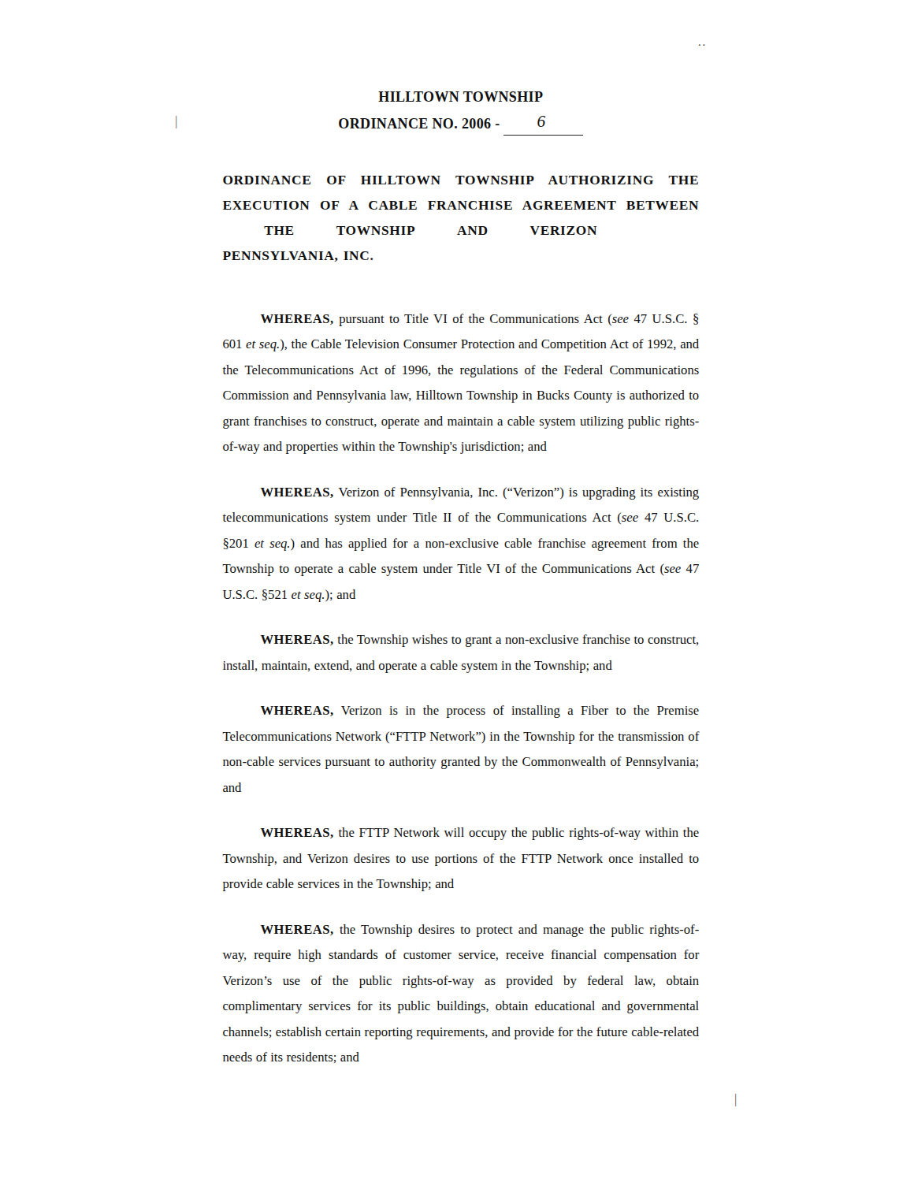..
|
|
HILLTOWN TOWNSHIP
ORDINANCE NO. 2006 - 6
ORDINANCE OF HILLTOWN TOWNSHIP AUTHORIZING THE EXECUTION OF A CABLE FRANCHISE AGREEMENT BETWEEN THE TOWNSHIP AND VERIZON PENNSYLVANIA, INC.
WHEREAS, pursuant to Title VI of the Communications Act (see 47 U.S.C. § 601 et seq.), the Cable Television Consumer Protection and Competition Act of 1992, and the Telecommunications Act of 1996, the regulations of the Federal Communications Commission and Pennsylvania law, Hilltown Township in Bucks County is authorized to grant franchises to construct, operate and maintain a cable system utilizing public rights-of-way and properties within the Township's jurisdiction; and
WHEREAS, Verizon of Pennsylvania, Inc. (“Verizon”) is upgrading its existing telecommunications system under Title II of the Communications Act (see 47 U.S.C. §201 et seq.) and has applied for a non-exclusive cable franchise agreement from the Township to operate a cable system under Title VI of the Communications Act (see 47 U.S.C. §521 et seq.); and
WHEREAS, the Township wishes to grant a non-exclusive franchise to construct, install, maintain, extend, and operate a cable system in the Township; and
WHEREAS, Verizon is in the process of installing a Fiber to the Premise Telecommunications Network (“FTTP Network”) in the Township for the transmission of non-cable services pursuant to authority granted by the Commonwealth of Pennsylvania; and
WHEREAS, the FTTP Network will occupy the public rights-of-way within the Township, and Verizon desires to use portions of the FTTP Network once installed to provide cable services in the Township; and
WHEREAS, the Township desires to protect and manage the public rights-of-way, require high standards of customer service, receive financial compensation for Verizon’s use of the public rights-of-way as provided by federal law, obtain complimentary services for its public buildings, obtain educational and governmental channels; establish certain reporting requirements, and provide for the future cable-related needs of its residents; and